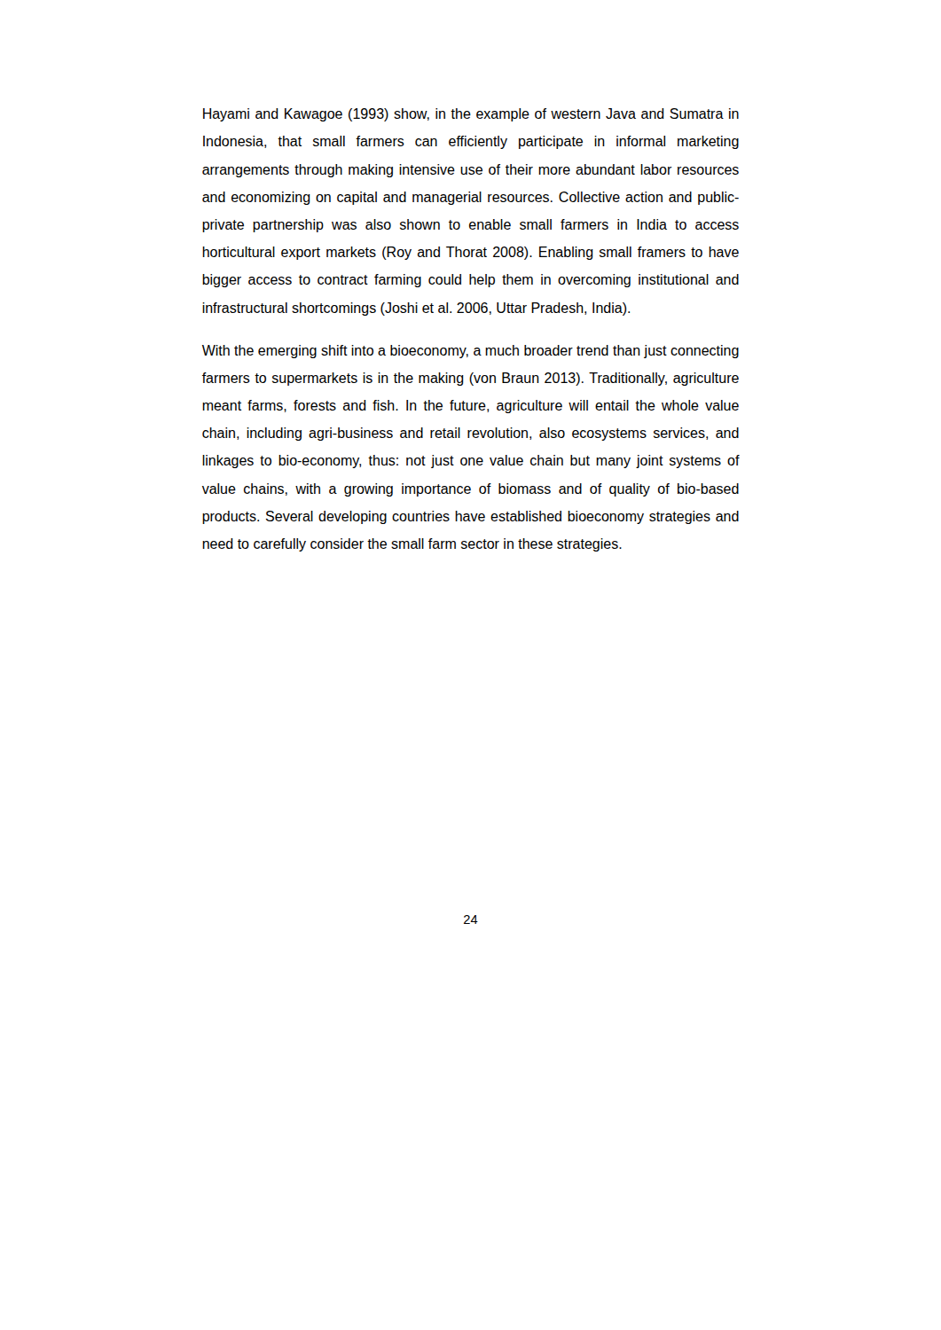Hayami and Kawagoe (1993) show, in the example of western Java and Sumatra in Indonesia, that small farmers can efficiently participate in informal marketing arrangements through making intensive use of their more abundant labor resources and economizing on capital and managerial resources. Collective action and public-private partnership was also shown to enable small farmers in India to access horticultural export markets (Roy and Thorat 2008). Enabling small framers to have bigger access to contract farming could help them in overcoming institutional and infrastructural shortcomings (Joshi et al. 2006, Uttar Pradesh, India).
With the emerging shift into a bioeconomy, a much broader trend than just connecting farmers to supermarkets is in the making (von Braun 2013). Traditionally, agriculture meant farms, forests and fish. In the future, agriculture will entail the whole value chain, including agri-business and retail revolution, also ecosystems services, and linkages to bio-economy, thus: not just one value chain but many joint systems of value chains, with a growing importance of biomass and of quality of bio-based products. Several developing countries have established bioeconomy strategies and need to carefully consider the small farm sector in these strategies.
24